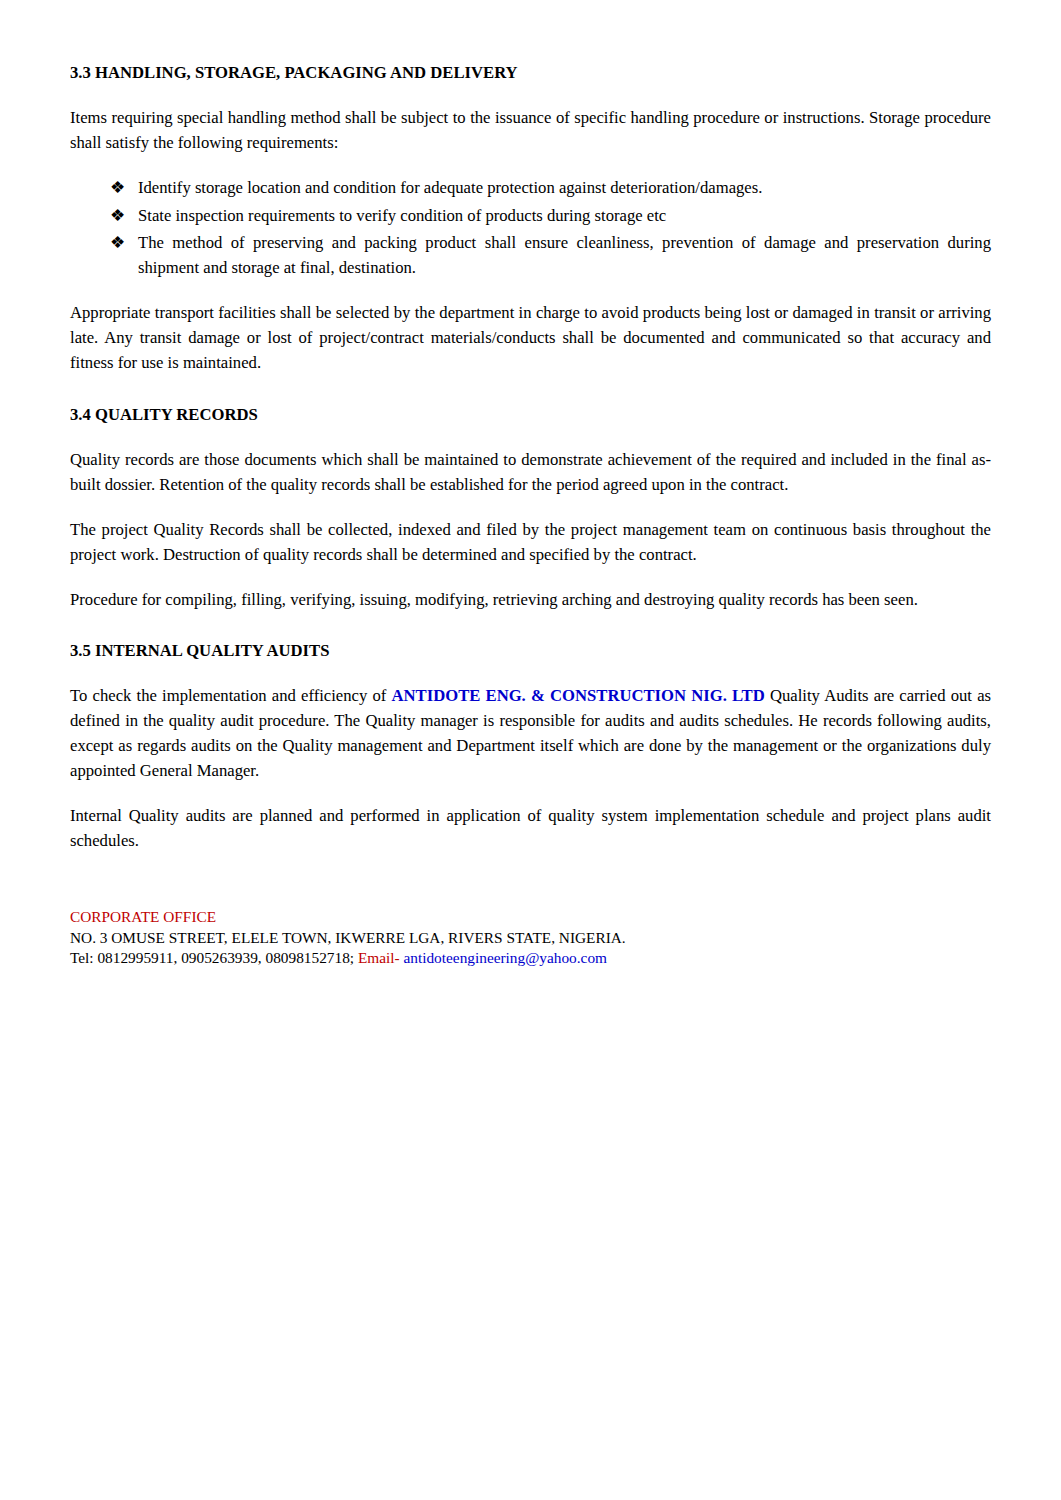3.3 HANDLING, STORAGE, PACKAGING AND DELIVERY
Items requiring special handling method shall be subject to the issuance of specific handling procedure or instructions. Storage procedure shall satisfy the following requirements:
Identify storage location and condition for adequate protection against deterioration/damages.
State inspection requirements to verify condition of products during storage etc
The method of preserving and packing product shall ensure cleanliness, prevention of damage and preservation during shipment and storage at final, destination.
Appropriate transport facilities shall be selected by the department in charge to avoid products being lost or damaged in transit or arriving late. Any transit damage or lost of project/contract materials/conducts shall be documented and communicated so that accuracy and fitness for use is maintained.
3.4 QUALITY RECORDS
Quality records are those documents which shall be maintained to demonstrate achievement of the required and included in the final as-built dossier. Retention of the quality records shall be established for the period agreed upon in the contract.
The project Quality Records shall be collected, indexed and filed by the project management team on continuous basis throughout the project work. Destruction of quality records shall be determined and specified by the contract.
Procedure for compiling, filling, verifying, issuing, modifying, retrieving arching and destroying quality records has been seen.
3.5 INTERNAL QUALITY AUDITS
To check the implementation and efficiency of ANTIDOTE ENG. & CONSTRUCTION NIG. LTD Quality Audits are carried out as defined in the quality audit procedure. The Quality manager is responsible for audits and audits schedules. He records following audits, except as regards audits on the Quality management and Department itself which are done by the management or the organizations duly appointed General Manager.
Internal Quality audits are planned and performed in application of quality system implementation schedule and project plans audit schedules.
CORPORATE OFFICE
NO. 3 OMUSE STREET, ELELE TOWN, IKWERRE LGA, RIVERS STATE, NIGERIA.
Tel: 0812995911, 0905263939, 08098152718; Email- antidoteengineering@yahoo.com